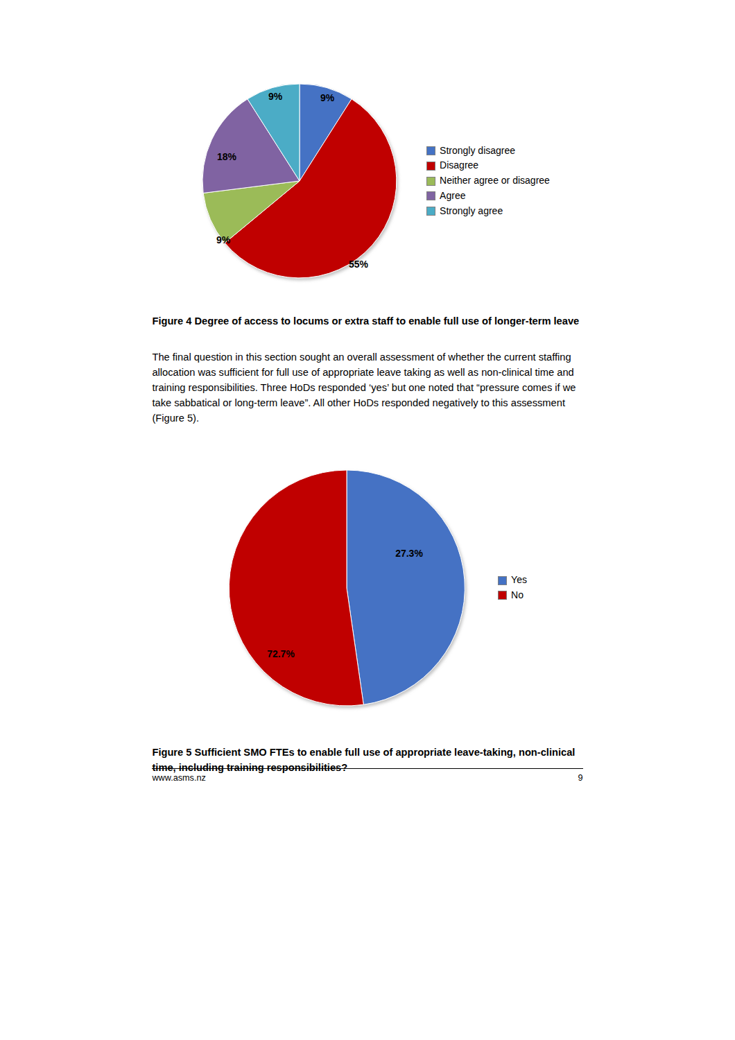9% 9% 18% 9% 55%
Strongly disagree
Disagree
Neither agree or disagree
Agree
Strongly agree
Figure 4 Degree of access to locums or extra staff to enable full use of longer-term leave
The final question in this section sought an overall assessment of whether the current staffing allocation was sufficient for full use of appropriate leave taking as well as non-clinical time and training responsibilities. Three HoDs responded ‘yes’ but one noted that “pressure comes if we take sabbatical or long-term leave”. All other HoDs responded negatively to this assessment (Figure 5).
27.3% 72.7%
Yes
No
Figure 5 Sufficient SMO FTEs to enable full use of appropriate leave-taking, non-clinical time, including training responsibilities?
www.asms.nz 9